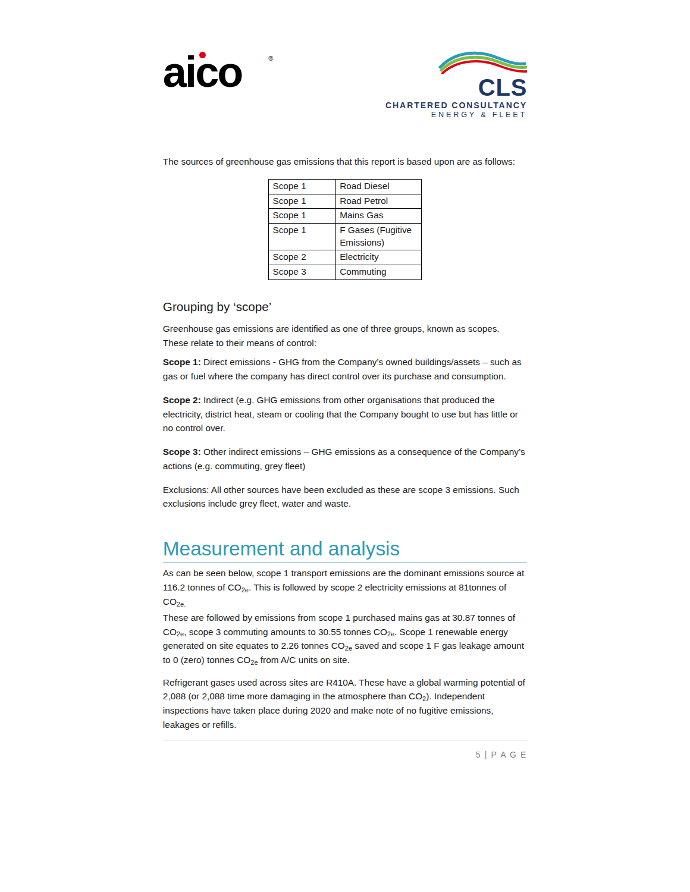aico ®
CLS
CHARTERED CONSULTANCY
ENERGY & FLEET
The sources of greenhouse gas emissions that this report is based upon are as follows:
| Scope 1 | Road Diesel |
| Scope 1 | Road Petrol |
| Scope 1 | Mains Gas |
| Scope 1 | F Gases (Fugitive Emissions) |
| Scope 2 | Electricity |
| Scope 3 | Commuting |
Grouping by ‘scope’
Greenhouse gas emissions are identified as one of three groups, known as scopes. These relate to their means of control:
Scope 1: Direct emissions - GHG from the Company’s owned buildings/assets – such as gas or fuel where the company has direct control over its purchase and consumption.
Scope 2: Indirect (e.g. GHG emissions from other organisations that produced the electricity, district heat, steam or cooling that the Company bought to use but has little or no control over.
Scope 3: Other indirect emissions – GHG emissions as a consequence of the Company’s actions (e.g. commuting, grey fleet)
Exclusions: All other sources have been excluded as these are scope 3 emissions. Such exclusions include grey fleet, water and waste.
Measurement and analysis
As can be seen below, scope 1 transport emissions are the dominant emissions source at 116.2 tonnes of CO2e. This is followed by scope 2 electricity emissions at 81tonnes of CO2e.
These are followed by emissions from scope 1 purchased mains gas at 30.87 tonnes of CO2e, scope 3 commuting amounts to 30.55 tonnes CO2e. Scope 1 renewable energy generated on site equates to 2.26 tonnes CO2e saved and scope 1 F gas leakage amount to 0 (zero) tonnes CO2e from A/C units on site.
Refrigerant gases used across sites are R410A. These have a global warming potential of 2,088 (or 2,088 time more damaging in the atmosphere than CO2). Independent inspections have taken place during 2020 and make note of no fugitive emissions, leakages or refills.
5 | P A G E